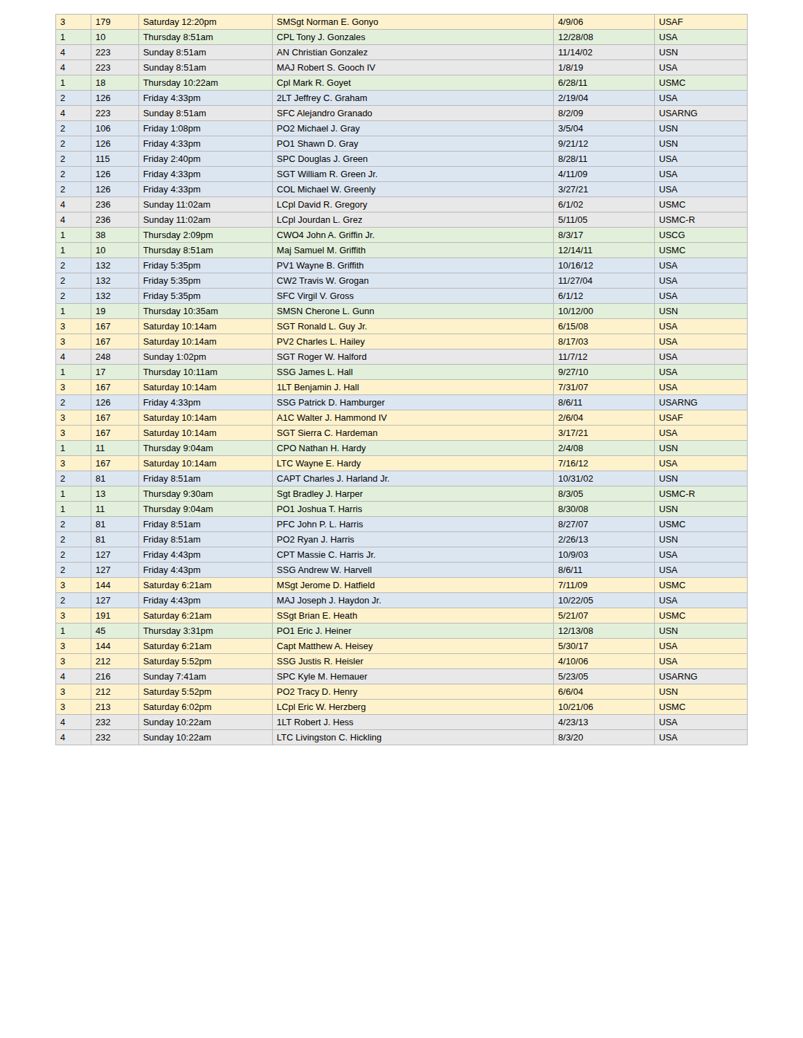| 3 | 179 | Saturday 12:20pm | SMSgt Norman E. Gonyo | 4/9/06 | USAF |
| 1 | 10 | Thursday 8:51am | CPL Tony J. Gonzales | 12/28/08 | USA |
| 4 | 223 | Sunday 8:51am | AN Christian Gonzalez | 11/14/02 | USN |
| 4 | 223 | Sunday 8:51am | MAJ Robert S. Gooch IV | 1/8/19 | USA |
| 1 | 18 | Thursday 10:22am | Cpl Mark R. Goyet | 6/28/11 | USMC |
| 2 | 126 | Friday 4:33pm | 2LT Jeffrey C. Graham | 2/19/04 | USA |
| 4 | 223 | Sunday 8:51am | SFC Alejandro Granado | 8/2/09 | USARNG |
| 2 | 106 | Friday 1:08pm | PO2 Michael J. Gray | 3/5/04 | USN |
| 2 | 126 | Friday 4:33pm | PO1 Shawn D. Gray | 9/21/12 | USN |
| 2 | 115 | Friday 2:40pm | SPC Douglas J. Green | 8/28/11 | USA |
| 2 | 126 | Friday 4:33pm | SGT William R. Green Jr. | 4/11/09 | USA |
| 2 | 126 | Friday 4:33pm | COL Michael W. Greenly | 3/27/21 | USA |
| 4 | 236 | Sunday 11:02am | LCpl David R. Gregory | 6/1/02 | USMC |
| 4 | 236 | Sunday 11:02am | LCpl Jourdan L. Grez | 5/11/05 | USMC-R |
| 1 | 38 | Thursday 2:09pm | CWO4 John A. Griffin Jr. | 8/3/17 | USCG |
| 1 | 10 | Thursday 8:51am | Maj Samuel M. Griffith | 12/14/11 | USMC |
| 2 | 132 | Friday 5:35pm | PV1 Wayne B. Griffith | 10/16/12 | USA |
| 2 | 132 | Friday 5:35pm | CW2 Travis W. Grogan | 11/27/04 | USA |
| 2 | 132 | Friday 5:35pm | SFC Virgil V. Gross | 6/1/12 | USA |
| 1 | 19 | Thursday 10:35am | SMSN Cherone L. Gunn | 10/12/00 | USN |
| 3 | 167 | Saturday 10:14am | SGT Ronald L. Guy Jr. | 6/15/08 | USA |
| 3 | 167 | Saturday 10:14am | PV2 Charles L. Hailey | 8/17/03 | USA |
| 4 | 248 | Sunday 1:02pm | SGT Roger W. Halford | 11/7/12 | USA |
| 1 | 17 | Thursday 10:11am | SSG James L. Hall | 9/27/10 | USA |
| 3 | 167 | Saturday 10:14am | 1LT Benjamin J. Hall | 7/31/07 | USA |
| 2 | 126 | Friday 4:33pm | SSG Patrick D. Hamburger | 8/6/11 | USARNG |
| 3 | 167 | Saturday 10:14am | A1C Walter J. Hammond IV | 2/6/04 | USAF |
| 3 | 167 | Saturday 10:14am | SGT Sierra C. Hardeman | 3/17/21 | USA |
| 1 | 11 | Thursday 9:04am | CPO Nathan H. Hardy | 2/4/08 | USN |
| 3 | 167 | Saturday 10:14am | LTC Wayne E. Hardy | 7/16/12 | USA |
| 2 | 81 | Friday 8:51am | CAPT Charles J. Harland Jr. | 10/31/02 | USN |
| 1 | 13 | Thursday 9:30am | Sgt Bradley J. Harper | 8/3/05 | USMC-R |
| 1 | 11 | Thursday 9:04am | PO1 Joshua T. Harris | 8/30/08 | USN |
| 2 | 81 | Friday 8:51am | PFC John P. L. Harris | 8/27/07 | USMC |
| 2 | 81 | Friday 8:51am | PO2 Ryan J. Harris | 2/26/13 | USN |
| 2 | 127 | Friday 4:43pm | CPT Massie C. Harris Jr. | 10/9/03 | USA |
| 2 | 127 | Friday 4:43pm | SSG Andrew W. Harvell | 8/6/11 | USA |
| 3 | 144 | Saturday 6:21am | MSgt Jerome D. Hatfield | 7/11/09 | USMC |
| 2 | 127 | Friday 4:43pm | MAJ Joseph J. Haydon Jr. | 10/22/05 | USA |
| 3 | 191 | Saturday 6:21am | SSgt Brian E. Heath | 5/21/07 | USMC |
| 1 | 45 | Thursday 3:31pm | PO1 Eric J. Heiner | 12/13/08 | USN |
| 3 | 144 | Saturday 6:21am | Capt Matthew A. Heisey | 5/30/17 | USA |
| 3 | 212 | Saturday 5:52pm | SSG Justis R. Heisler | 4/10/06 | USA |
| 4 | 216 | Sunday 7:41am | SPC Kyle M. Hemauer | 5/23/05 | USARNG |
| 3 | 212 | Saturday 5:52pm | PO2 Tracy D. Henry | 6/6/04 | USN |
| 3 | 213 | Saturday 6:02pm | LCpl Eric W. Herzberg | 10/21/06 | USMC |
| 4 | 232 | Sunday 10:22am | 1LT Robert J. Hess | 4/23/13 | USA |
| 4 | 232 | Sunday 10:22am | LTC Livingston C. Hickling | 8/3/20 | USA |